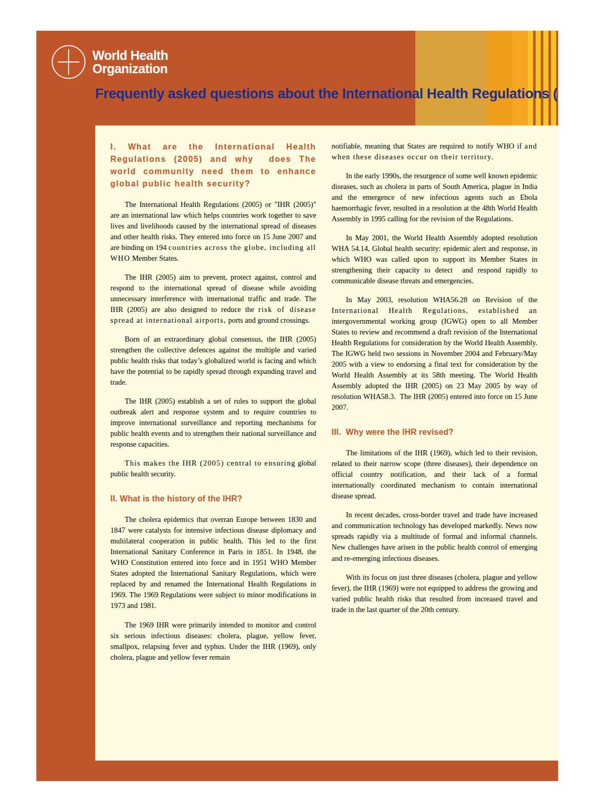World Health
Organization
Frequently asked questions about the International Health Regulations (2005)
I. What are the International Health Regulations (2005) and why does The world community need them to enhance global public health security?
The International Health Regulations (2005) or "IHR (2005)" are an international law which helps countries work together to save lives and livelihoods caused by the international spread of diseases and other health risks. They entered into force on 15 June 2007 and are binding on 194 countries across the globe, including all WHO Member States.
The IHR (2005) aim to prevent, protect against, control and respond to the international spread of disease while avoiding unnecessary interference with international traffic and trade. The IHR (2005) are also designed to reduce the risk of disease spread at international airports, ports and ground crossings.
Born of an extraordinary global consensus, the IHR (2005) strengthen the collective defences against the multiple and varied public health risks that today’s globalized world is facing and which have the potential to be rapidly spread through expanding travel and trade.
The IHR (2005) establish a set of rules to support the global outbreak alert and response system and to require countries to improve international surveillance and reporting mechanisms for public health events and to strengthen their national surveillance and response capacities.
This makes the IHR (2005) central to ensuring global public health security.
II. What is the history of the IHR?
The cholera epidemics that overran Europe between 1830 and 1847 were catalysts for intensive infectious disease diplomacy and multilateral cooperation in public health. This led to the first International Sanitary Conference in Paris in 1851. In 1948, the WHO Constitution entered into force and in 1951 WHO Member States adopted the International Sanitary Regulations, which were replaced by and renamed the International Health Regulations in 1969. The 1969 Regulations were subject to minor modifications in 1973 and 1981.
The 1969 IHR were primarily intended to monitor and control six serious infectious diseases: cholera, plague, yellow fever, smallpox, relapsing fever and typhus. Under the IHR (1969), only cholera, plague and yellow fever remain
notifiable, meaning that States are required to notify WHO if and when these diseases occur on their territory.
In the early 1990s, the resurgence of some well known epidemic diseases, such as cholera in parts of South America, plague in India and the emergence of new infectious agents such as Ebola haemorrhagic fever, resulted in a resolution at the 48th World Health Assembly in 1995 calling for the revision of the Regulations.
In May 2001, the World Health Assembly adopted resolution WHA 54.14, Global health security: epidemic alert and response, in which WHO was called upon to support its Member States in strengthening their capacity to detect and respond rapidly to communicable disease threats and emergencies.
In May 2003, resolution WHA56.28 on Revision of the International Health Regulations, established an intergovernmental working group (IGWG) open to all Member States to review and recommend a draft revision of the International Health Regulations for consideration by the World Health Assembly. The IGWG held two sessions in November 2004 and February/May 2005 with a view to endorsing a final text for consideration by the World Health Assembly at its 58th meeting. The World Health Assembly adopted the IHR (2005) on 23 May 2005 by way of resolution WHA58.3. The IHR (2005) entered into force on 15 June 2007.
III. Why were the IHR revised?
The limitations of the IHR (1969), which led to their revision, related to their narrow scope (three diseases), their dependence on official country notification, and their lack of a formal internationally coordinated mechanism to contain international disease spread.
In recent decades, cross-border travel and trade have increased and communication technology has developed markedly. News now spreads rapidly via a multitude of formal and informal channels. New challenges have arisen in the public health control of emerging and re-emerging infectious diseases.
With its focus on just three diseases (cholera, plague and yellow fever), the IHR (1969) were not equipped to address the growing and varied public health risks that resulted from increased travel and trade in the last quarter of the 20th century.